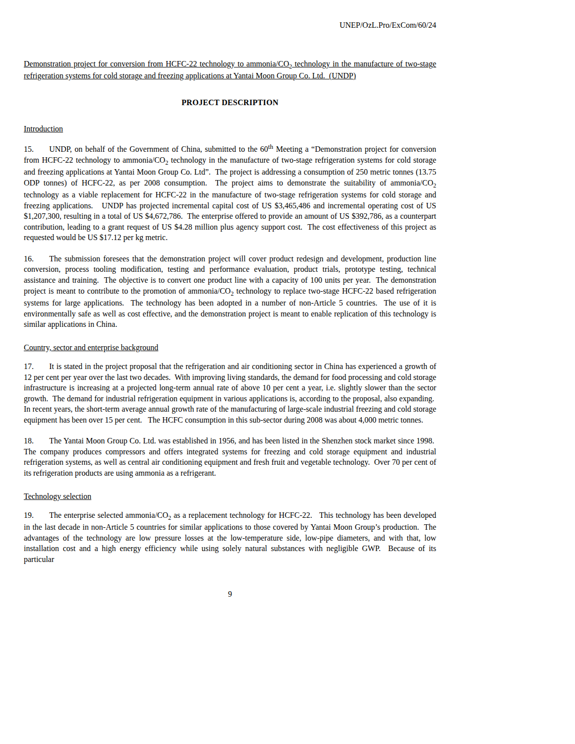UNEP/OzL.Pro/ExCom/60/24
Demonstration project for conversion from HCFC-22 technology to ammonia/CO2 technology in the manufacture of two-stage refrigeration systems for cold storage and freezing applications at Yantai Moon Group Co. Ltd. (UNDP)
PROJECT DESCRIPTION
Introduction
15. UNDP, on behalf of the Government of China, submitted to the 60th Meeting a “Demonstration project for conversion from HCFC-22 technology to ammonia/CO2 technology in the manufacture of two-stage refrigeration systems for cold storage and freezing applications at Yantai Moon Group Co. Ltd”. The project is addressing a consumption of 250 metric tonnes (13.75 ODP tonnes) of HCFC-22, as per 2008 consumption. The project aims to demonstrate the suitability of ammonia/CO2 technology as a viable replacement for HCFC-22 in the manufacture of two-stage refrigeration systems for cold storage and freezing applications. UNDP has projected incremental capital cost of US $3,465,486 and incremental operating cost of US $1,207,300, resulting in a total of US $4,672,786. The enterprise offered to provide an amount of US $392,786, as a counterpart contribution, leading to a grant request of US $4.28 million plus agency support cost. The cost effectiveness of this project as requested would be US $17.12 per kg metric.
16. The submission foresees that the demonstration project will cover product redesign and development, production line conversion, process tooling modification, testing and performance evaluation, product trials, prototype testing, technical assistance and training. The objective is to convert one product line with a capacity of 100 units per year. The demonstration project is meant to contribute to the promotion of ammonia/CO2 technology to replace two-stage HCFC-22 based refrigeration systems for large applications. The technology has been adopted in a number of non-Article 5 countries. The use of it is environmentally safe as well as cost effective, and the demonstration project is meant to enable replication of this technology is similar applications in China.
Country, sector and enterprise background
17. It is stated in the project proposal that the refrigeration and air conditioning sector in China has experienced a growth of 12 per cent per year over the last two decades. With improving living standards, the demand for food processing and cold storage infrastructure is increasing at a projected long-term annual rate of above 10 per cent a year, i.e. slightly slower than the sector growth. The demand for industrial refrigeration equipment in various applications is, according to the proposal, also expanding. In recent years, the short-term average annual growth rate of the manufacturing of large-scale industrial freezing and cold storage equipment has been over 15 per cent. The HCFC consumption in this sub-sector during 2008 was about 4,000 metric tonnes.
18. The Yantai Moon Group Co. Ltd. was established in 1956, and has been listed in the Shenzhen stock market since 1998. The company produces compressors and offers integrated systems for freezing and cold storage equipment and industrial refrigeration systems, as well as central air conditioning equipment and fresh fruit and vegetable technology. Over 70 per cent of its refrigeration products are using ammonia as a refrigerant.
Technology selection
19. The enterprise selected ammonia/CO2 as a replacement technology for HCFC-22. This technology has been developed in the last decade in non-Article 5 countries for similar applications to those covered by Yantai Moon Group’s production. The advantages of the technology are low pressure losses at the low-temperature side, low-pipe diameters, and with that, low installation cost and a high energy efficiency while using solely natural substances with negligible GWP. Because of its particular
9